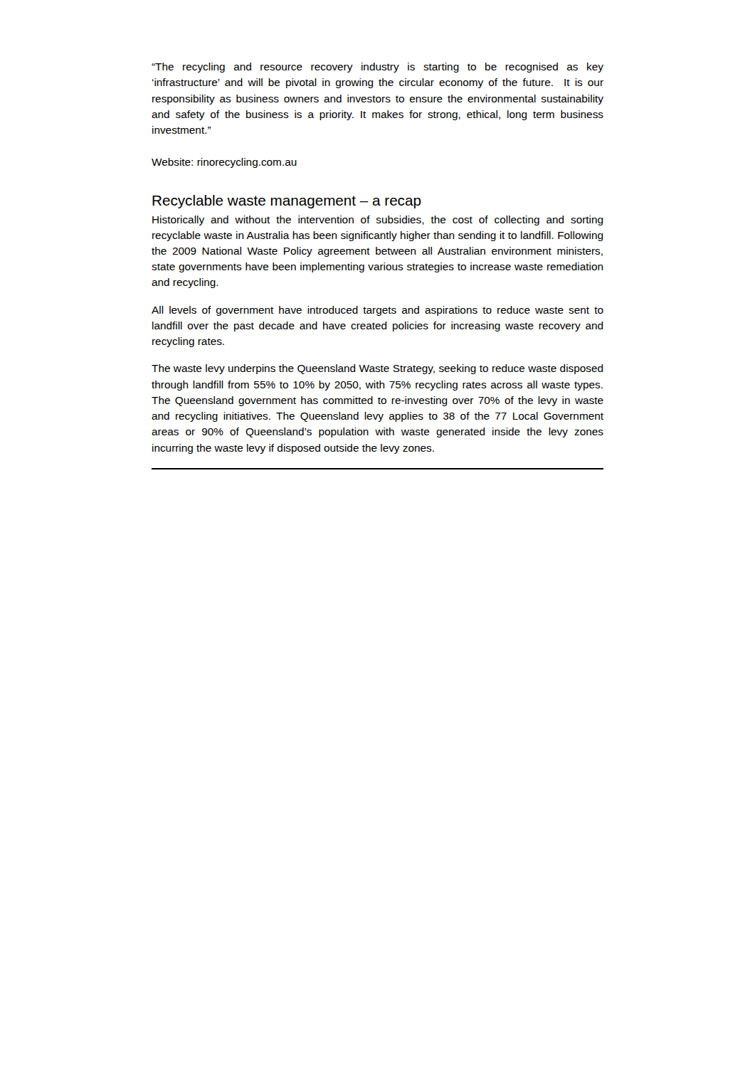“The recycling and resource recovery industry is starting to be recognised as key ‘infrastructure’ and will be pivotal in growing the circular economy of the future. It is our responsibility as business owners and investors to ensure the environmental sustainability and safety of the business is a priority. It makes for strong, ethical, long term business investment.”
Website: rinorecycling.com.au
Recyclable waste management – a recap
Historically and without the intervention of subsidies, the cost of collecting and sorting recyclable waste in Australia has been significantly higher than sending it to landfill. Following the 2009 National Waste Policy agreement between all Australian environment ministers, state governments have been implementing various strategies to increase waste remediation and recycling.
All levels of government have introduced targets and aspirations to reduce waste sent to landfill over the past decade and have created policies for increasing waste recovery and recycling rates.
The waste levy underpins the Queensland Waste Strategy, seeking to reduce waste disposed through landfill from 55% to 10% by 2050, with 75% recycling rates across all waste types. The Queensland government has committed to re-investing over 70% of the levy in waste and recycling initiatives. The Queensland levy applies to 38 of the 77 Local Government areas or 90% of Queensland’s population with waste generated inside the levy zones incurring the waste levy if disposed outside the levy zones.